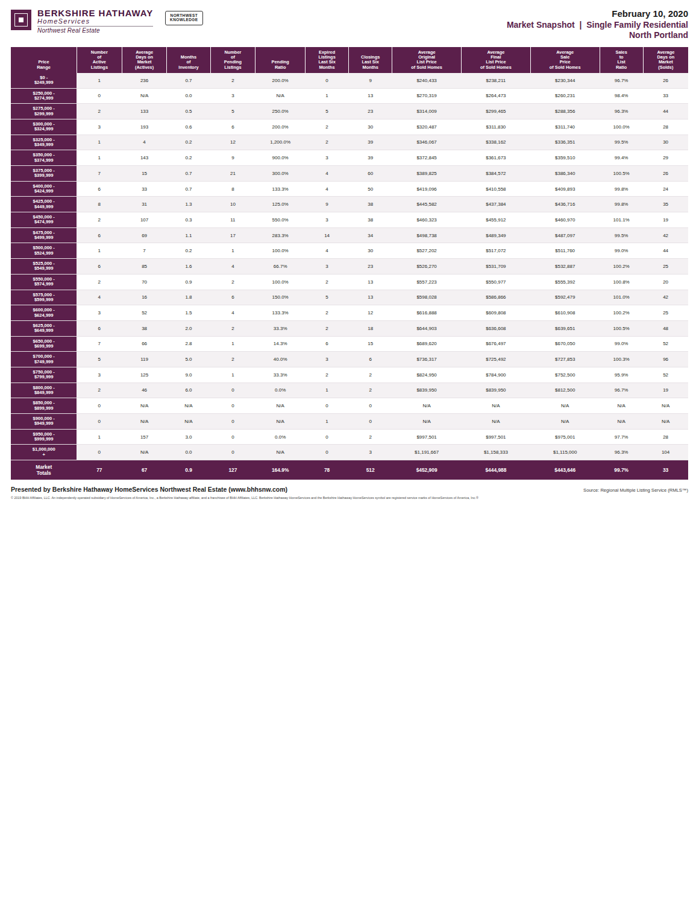BERKSHIRE HATHAWAY
HomeServices
Northwest Real Estate
NORTHWEST KNOWLEDGE
February 10, 2020
Market Snapshot | Single Family Residential
North Portland
| Price Range | Number of Active Listings | Average Days on Market (Actives) | Months of Inventory | Number of Pending Listings | Pending Ratio | Expired Listings Last Six Months | Closings Last Six Months | Average Original List Price of Sold Homes | Average Final List Price of Sold Homes | Average Sale Price of Sold Homes | Sales to List Ratio | Average Days on Market (Solds) |
| --- | --- | --- | --- | --- | --- | --- | --- | --- | --- | --- | --- | --- |
| $0 - $249,999 | 1 | 236 | 0.7 | 2 | 200.0% | 0 | 9 | $240,433 | $238,211 | $230,344 | 96.7% | 26 |
| $250,000 - $274,999 | 0 | N/A | 0.0 | 3 | N/A | 1 | 13 | $270,319 | $264,473 | $260,231 | 98.4% | 33 |
| $275,000 - $299,999 | 2 | 133 | 0.5 | 5 | 250.0% | 5 | 23 | $314,009 | $299,465 | $288,356 | 96.3% | 44 |
| $300,000 - $324,999 | 3 | 193 | 0.6 | 6 | 200.0% | 2 | 30 | $320,487 | $311,830 | $311,740 | 100.0% | 28 |
| $325,000 - $349,999 | 1 | 4 | 0.2 | 12 | 1,200.0% | 2 | 39 | $346,067 | $338,162 | $336,351 | 99.5% | 30 |
| $350,000 - $374,999 | 1 | 143 | 0.2 | 9 | 900.0% | 3 | 39 | $372,845 | $361,673 | $359,510 | 99.4% | 29 |
| $375,000 - $399,999 | 7 | 15 | 0.7 | 21 | 300.0% | 4 | 60 | $389,825 | $384,572 | $386,340 | 100.5% | 26 |
| $400,000 - $424,999 | 6 | 33 | 0.7 | 8 | 133.3% | 4 | 50 | $419,096 | $410,558 | $409,893 | 99.8% | 24 |
| $425,000 - $449,999 | 8 | 31 | 1.3 | 10 | 125.0% | 9 | 38 | $445,582 | $437,384 | $436,716 | 99.8% | 35 |
| $450,000 - $474,999 | 2 | 107 | 0.3 | 11 | 550.0% | 3 | 38 | $460,323 | $455,912 | $460,970 | 101.1% | 19 |
| $475,000 - $499,999 | 6 | 69 | 1.1 | 17 | 283.3% | 14 | 34 | $498,738 | $489,349 | $487,097 | 99.5% | 42 |
| $500,000 - $524,999 | 1 | 7 | 0.2 | 1 | 100.0% | 4 | 30 | $527,202 | $517,072 | $511,760 | 99.0% | 44 |
| $525,000 - $549,999 | 6 | 85 | 1.6 | 4 | 66.7% | 3 | 23 | $526,270 | $531,709 | $532,887 | 100.2% | 25 |
| $550,000 - $574,999 | 2 | 70 | 0.9 | 2 | 100.0% | 2 | 13 | $557,223 | $550,977 | $555,392 | 100.8% | 20 |
| $575,000 - $599,999 | 4 | 16 | 1.8 | 6 | 150.0% | 5 | 13 | $598,028 | $586,866 | $592,479 | 101.0% | 42 |
| $600,000 - $624,999 | 3 | 52 | 1.5 | 4 | 133.3% | 2 | 12 | $616,888 | $609,808 | $610,908 | 100.2% | 25 |
| $625,000 - $649,999 | 6 | 38 | 2.0 | 2 | 33.3% | 2 | 18 | $644,903 | $636,608 | $639,651 | 100.5% | 48 |
| $650,000 - $699,999 | 7 | 66 | 2.8 | 1 | 14.3% | 6 | 15 | $689,620 | $676,497 | $670,050 | 99.0% | 52 |
| $700,000 - $749,999 | 5 | 119 | 5.0 | 2 | 40.0% | 3 | 6 | $736,317 | $725,492 | $727,853 | 100.3% | 96 |
| $750,000 - $799,999 | 3 | 125 | 9.0 | 1 | 33.3% | 2 | 2 | $824,950 | $784,900 | $752,500 | 95.9% | 52 |
| $800,000 - $849,999 | 2 | 46 | 6.0 | 0 | 0.0% | 1 | 2 | $839,950 | $839,950 | $812,500 | 96.7% | 19 |
| $850,000 - $899,999 | 0 | N/A | N/A | 0 | N/A | 0 | 0 | N/A | N/A | N/A | N/A | N/A |
| $900,000 - $949,999 | 0 | N/A | N/A | 0 | N/A | 1 | 0 | N/A | N/A | N/A | N/A | N/A |
| $950,000 - $999,999 | 1 | 157 | 3.0 | 0 | 0.0% | 0 | 2 | $997,501 | $997,501 | $975,001 | 97.7% | 28 |
| $1,000,000 + | 0 | N/A | 0.0 | 0 | N/A | 0 | 3 | $1,191,667 | $1,158,333 | $1,115,000 | 96.3% | 104 |
| Market Totals | 77 | 67 | 0.9 | 127 | 164.9% | 78 | 512 | $452,909 | $444,988 | $443,646 | 99.7% | 33 |
Presented by Berkshire Hathaway HomeServices Northwest Real Estate (www.bhhsnw.com)
Source: Regional Multiple Listing Service (RMLS™)
© 2019 BHH Affiliates, LLC. An independently operated subsidiary of HomeServices of America, Inc., a Berkshire Hathaway affiliate, and a franchisee of BHH Affiliates, LLC. Berkshire Hathaway HomeServices and the Berkshire Hathaway HomeServices symbol are registered service marks of HomeServices of America, Inc.®